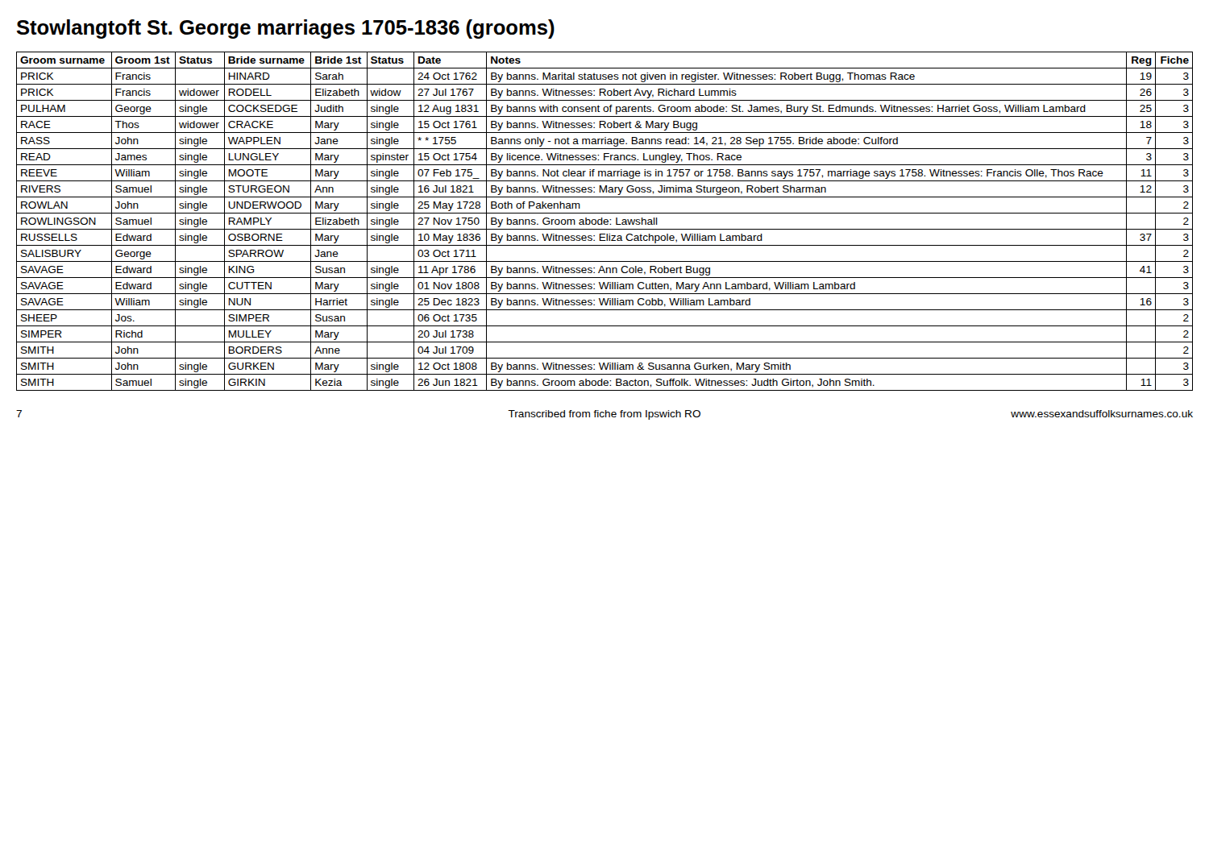Stowlangtoft St. George marriages 1705-1836 (grooms)
| Groom surname | Groom 1st | Status | Bride surname | Bride 1st | Status | Date | Notes | Reg | Fiche |
| --- | --- | --- | --- | --- | --- | --- | --- | --- | --- |
| PRICK | Francis | | HINARD | Sarah | | 24 Oct 1762 | By banns. Marital statuses not given in register. Witnesses: Robert Bugg, Thomas Race | 19 | 3 |
| PRICK | Francis | widower | RODELL | Elizabeth | widow | 27 Jul 1767 | By banns. Witnesses: Robert Avy, Richard Lummis | 26 | 3 |
| PULHAM | George | single | COCKSEDGE | Judith | single | 12 Aug 1831 | By banns with consent of parents. Groom abode: St. James, Bury St. Edmunds. Witnesses: Harriet Goss, William Lambard | 25 | 3 |
| RACE | Thos | widower | CRACKE | Mary | single | 15 Oct 1761 | By banns. Witnesses: Robert & Mary Bugg | 18 | 3 |
| RASS | John | single | WAPPLEN | Jane | single | * * 1755 | Banns only - not a marriage. Banns read: 14, 21, 28 Sep 1755. Bride abode: Culford | 7 | 3 |
| READ | James | single | LUNGLEY | Mary | spinster | 15 Oct 1754 | By licence. Witnesses: Francs. Lungley, Thos. Race | 3 | 3 |
| REEVE | William | single | MOOTE | Mary | single | 07 Feb 175_ | By banns. Not clear if marriage is in 1757 or 1758. Banns says 1757, marriage says 1758. Witnesses: Francis Olle, Thos Race | 11 | 3 |
| RIVERS | Samuel | single | STURGEON | Ann | single | 16 Jul 1821 | By banns. Witnesses: Mary Goss, Jimima Sturgeon, Robert Sharman | 12 | 3 |
| ROWLAN | John | single | UNDERWOOD | Mary | single | 25 May 1728 | Both of Pakenham | | 2 |
| ROWLINGSON | Samuel | single | RAMPLY | Elizabeth | single | 27 Nov 1750 | By banns. Groom abode: Lawshall | | 2 |
| RUSSELLS | Edward | single | OSBORNE | Mary | single | 10 May 1836 | By banns. Witnesses: Eliza Catchpole, William Lambard | 37 | 3 |
| SALISBURY | George | | SPARROW | Jane | | 03 Oct 1711 | | | 2 |
| SAVAGE | Edward | single | KING | Susan | single | 11 Apr 1786 | By banns. Witnesses: Ann Cole, Robert Bugg | 41 | 3 |
| SAVAGE | Edward | single | CUTTEN | Mary | single | 01 Nov 1808 | By banns. Witnesses: William Cutten, Mary Ann Lambard, William Lambard | | 3 |
| SAVAGE | William | single | NUN | Harriet | single | 25 Dec 1823 | By banns. Witnesses: William Cobb, William Lambard | 16 | 3 |
| SHEEP | Jos. | | SIMPER | Susan | | 06 Oct 1735 | | | 2 |
| SIMPER | Richd | | MULLEY | Mary | | 20 Jul 1738 | | | 2 |
| SMITH | John | | BORDERS | Anne | | 04 Jul 1709 | | | 2 |
| SMITH | John | single | GURKEN | Mary | single | 12 Oct 1808 | By banns. Witnesses: William & Susanna Gurken, Mary Smith | | 3 |
| SMITH | Samuel | single | GIRKIN | Kezia | single | 26 Jun 1821 | By banns. Groom abode: Bacton, Suffolk. Witnesses: Judth Girton, John Smith. | 11 | 3 |
7
Transcribed from fiche from Ipswich RO
www.essexandsuffolksurnames.co.uk